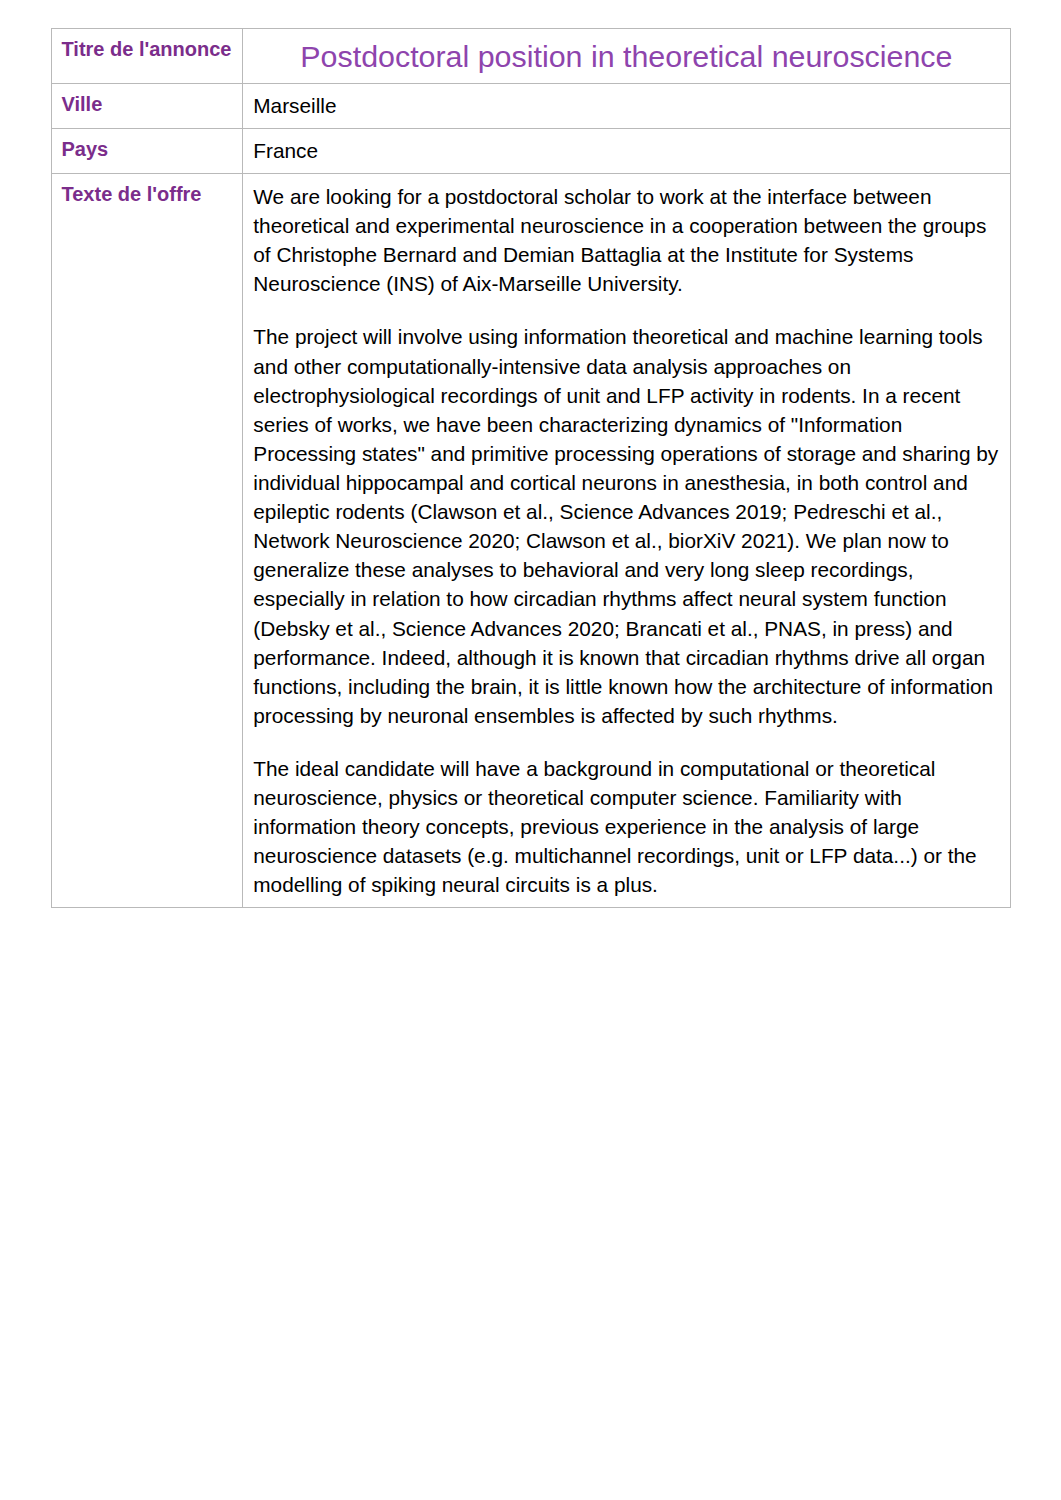| Titre de l'annonce | Postdoctoral position in theoretical neuroscience |
| Ville | Marseille |
| Pays | France |
| Texte de l'offre | We are looking for a postdoctoral scholar to work at the interface between theoretical and experimental neuroscience in a cooperation between the groups of Christophe Bernard and Demian Battaglia at the Institute for Systems Neuroscience (INS) of Aix-Marseille University. The project will involve using information theoretical and machine learning tools and other computationally-intensive data analysis approaches on electrophysiological recordings of unit and LFP activity in rodents. In a recent series of works, we have been characterizing dynamics of "Information Processing states" and primitive processing operations of storage and sharing by individual hippocampal and cortical neurons in anesthesia, in both control and epileptic rodents (Clawson et al., Science Advances 2019; Pedreschi et al., Network Neuroscience 2020; Clawson et al., biorXiV 2021). We plan now to generalize these analyses to behavioral and very long sleep recordings, especially in relation to how circadian rhythms affect neural system function (Debsky et al., Science Advances 2020; Brancati et al., PNAS, in press) and performance. Indeed, although it is known that circadian rhythms drive all organ functions, including the brain, it is little known how the architecture of information processing by neuronal ensembles is affected by such rhythms. The ideal candidate will have a background in computational or theoretical neuroscience, physics or theoretical computer science. Familiarity with information theory concepts, previous experience in the analysis of large neuroscience datasets (e.g. multichannel recordings, unit or LFP data...) or the modelling of spiking neural circuits is a plus. |